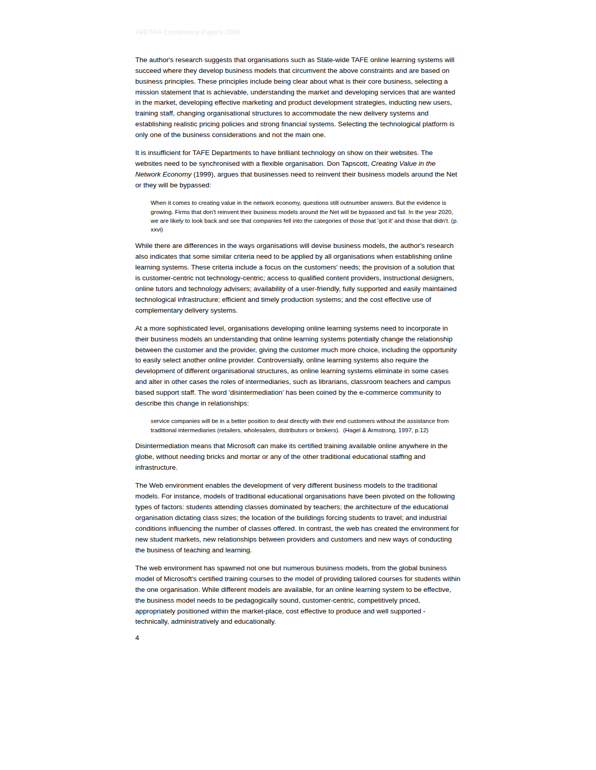AVETRA Conference Papers 2000
The author's research suggests that organisations such as State-wide TAFE online learning systems will succeed where they develop business models that circumvent the above constraints and are based on business principles. These principles include being clear about what is their core business, selecting a mission statement that is achievable, understanding the market and developing services that are wanted in the market, developing effective marketing and product development strategies, inducting new users, training staff, changing organisational structures to accommodate the new delivery systems and establishing realistic pricing policies and strong financial systems. Selecting the technological platform is only one of the business considerations and not the main one.
It is insufficient for TAFE Departments to have brilliant technology on show on their websites. The websites need to be synchronised with a flexible organisation. Don Tapscott, Creating Value in the Network Economy (1999), argues that businesses need to reinvent their business models around the Net or they will be bypassed:
When it comes to creating value in the network economy, questions still outnumber answers. But the evidence is growing. Firms that don't reinvent their business models around the Net will be bypassed and fail. In the year 2020, we are likely to look back and see that companies fell into the categories of those that 'got it' and those that didn't. (p. xxvi)
While there are differences in the ways organisations will devise business models, the author's research also indicates that some similar criteria need to be applied by all organisations when establishing online learning systems. These criteria include a focus on the customers' needs; the provision of a solution that is customer-centric not technology-centric; access to qualified content providers, instructional designers, online tutors and technology advisers; availability of a user-friendly, fully supported and easily maintained technological infrastructure; efficient and timely production systems; and the cost effective use of complementary delivery systems.
At a more sophisticated level, organisations developing online learning systems need to incorporate in their business models an understanding that online learning systems potentially change the relationship between the customer and the provider, giving the customer much more choice, including the opportunity to easily select another online provider. Controversially, online learning systems also require the development of different organisational structures, as online learning systems eliminate in some cases and alter in other cases the roles of intermediaries, such as librarians, classroom teachers and campus based support staff. The word 'disintermediation' has been coined by the e-commerce community to describe this change in relationships:
service companies will be in a better position to deal directly with their end customers without the assistance from traditional intermediaries (retailers, wholesalers, distributors or brokers). (Hagel & Armstrong, 1997, p.12)
Disintermediation means that Microsoft can make its certified training available online anywhere in the globe, without needing bricks and mortar or any of the other traditional educational staffing and infrastructure.
The Web environment enables the development of very different business models to the traditional models. For instance, models of traditional educational organisations have been pivoted on the following types of factors: students attending classes dominated by teachers; the architecture of the educational organisation dictating class sizes; the location of the buildings forcing students to travel; and industrial conditions influencing the number of classes offered. In contrast, the web has created the environment for new student markets, new relationships between providers and customers and new ways of conducting the business of teaching and learning.
The web environment has spawned not one but numerous business models, from the global business model of Microsoft's certified training courses to the model of providing tailored courses for students within the one organisation. While different models are available, for an online learning system to be effective, the business model needs to be pedagogically sound, customer-centric, competitively priced, appropriately positioned within the market-place, cost effective to produce and well supported - technically, administratively and educationally.
4